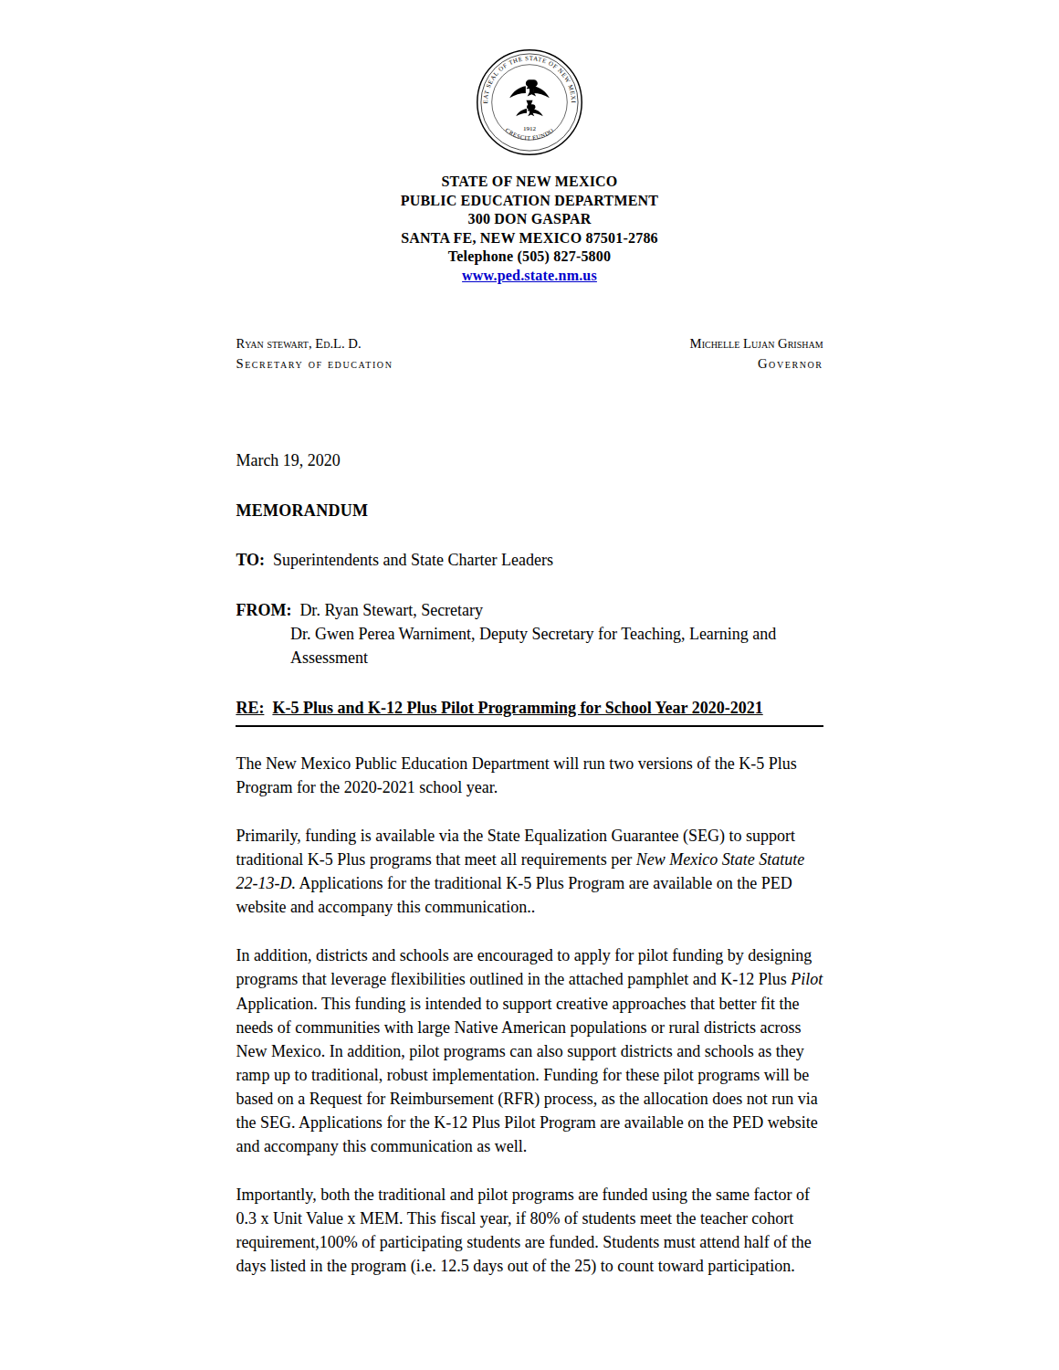GREAT SEAL OF THE STATE OF NEW MEXICO CRESCIT EUNDO 1912
STATE OF NEW MEXICO PUBLIC EDUCATION DEPARTMENT 300 DON GASPAR SANTA FE, NEW MEXICO 87501-2786 Telephone (505) 827-5800 www.ped.state.nm.us
Ryan stewart, Ed.L. D.
Secretary of education
Michelle Lujan Grisham
Governor
March 19, 2020
MEMORANDUM
TO: Superintendents and State Charter Leaders
FROM: Dr. Ryan Stewart, Secretary Dr. Gwen Perea Warniment, Deputy Secretary for Teaching, Learning and Assessment
RE: K-5 Plus and K-12 Plus Pilot Programming for School Year 2020-2021
The New Mexico Public Education Department will run two versions of the K-5 Plus Program for the 2020-2021 school year.
Primarily, funding is available via the State Equalization Guarantee (SEG) to support traditional K-5 Plus programs that meet all requirements per New Mexico State Statute 22-13-D. Applications for the traditional K-5 Plus Program are available on the PED website and accompany this communication..
In addition, districts and schools are encouraged to apply for pilot funding by designing programs that leverage flexibilities outlined in the attached pamphlet and K-12 Plus Pilot Application. This funding is intended to support creative approaches that better fit the needs of communities with large Native American populations or rural districts across New Mexico. In addition, pilot programs can also support districts and schools as they ramp up to traditional, robust implementation. Funding for these pilot programs will be based on a Request for Reimbursement (RFR) process, as the allocation does not run via the SEG. Applications for the K-12 Plus Pilot Program are available on the PED website and accompany this communication as well.
Importantly, both the traditional and pilot programs are funded using the same factor of 0.3 x Unit Value x MEM. This fiscal year, if 80% of students meet the teacher cohort requirement,100% of participating students are funded. Students must attend half of the days listed in the program (i.e. 12.5 days out of the 25) to count toward participation.